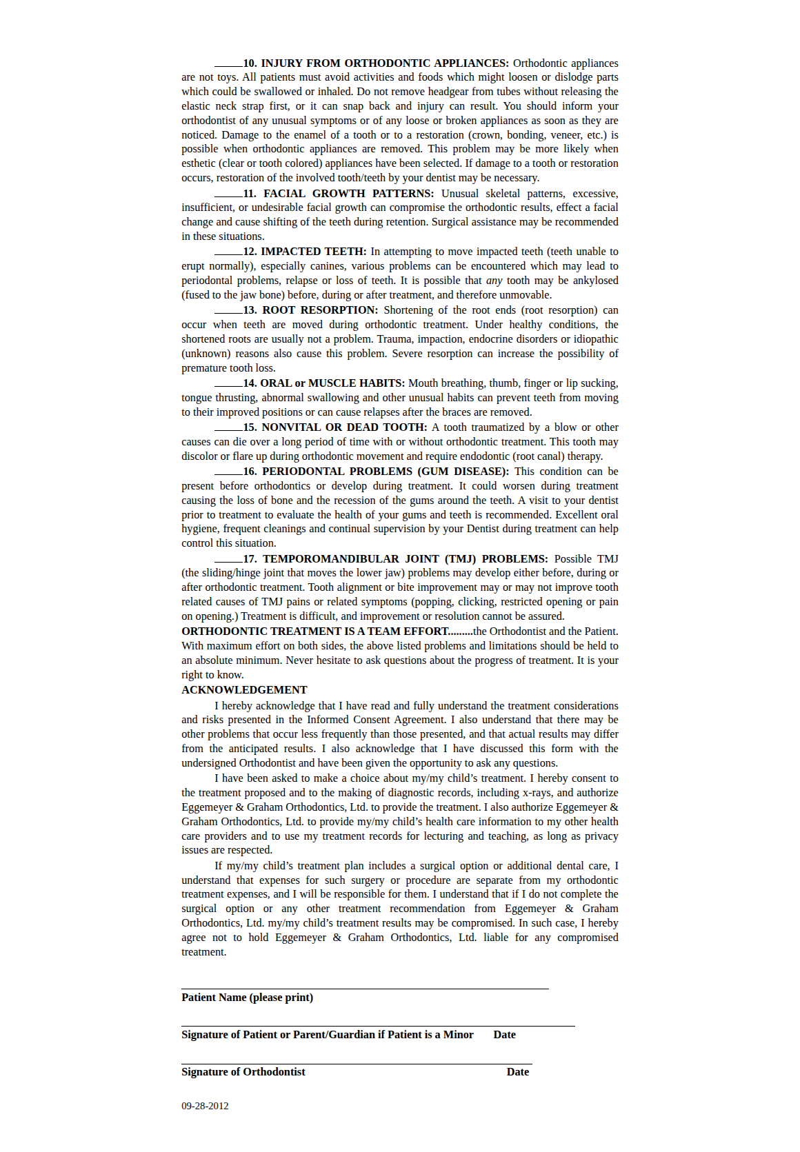10. INJURY FROM ORTHODONTIC APPLIANCES: Orthodontic appliances are not toys. All patients must avoid activities and foods which might loosen or dislodge parts which could be swallowed or inhaled. Do not remove headgear from tubes without releasing the elastic neck strap first, or it can snap back and injury can result. You should inform your orthodontist of any unusual symptoms or of any loose or broken appliances as soon as they are noticed. Damage to the enamel of a tooth or to a restoration (crown, bonding, veneer, etc.) is possible when orthodontic appliances are removed. This problem may be more likely when esthetic (clear or tooth colored) appliances have been selected. If damage to a tooth or restoration occurs, restoration of the involved tooth/teeth by your dentist may be necessary.
11. FACIAL GROWTH PATTERNS: Unusual skeletal patterns, excessive, insufficient, or undesirable facial growth can compromise the orthodontic results, effect a facial change and cause shifting of the teeth during retention. Surgical assistance may be recommended in these situations.
12. IMPACTED TEETH: In attempting to move impacted teeth (teeth unable to erupt normally), especially canines, various problems can be encountered which may lead to periodontal problems, relapse or loss of teeth. It is possible that any tooth may be ankylosed (fused to the jaw bone) before, during or after treatment, and therefore unmovable.
13. ROOT RESORPTION: Shortening of the root ends (root resorption) can occur when teeth are moved during orthodontic treatment. Under healthy conditions, the shortened roots are usually not a problem. Trauma, impaction, endocrine disorders or idiopathic (unknown) reasons also cause this problem. Severe resorption can increase the possibility of premature tooth loss.
14. ORAL or MUSCLE HABITS: Mouth breathing, thumb, finger or lip sucking, tongue thrusting, abnormal swallowing and other unusual habits can prevent teeth from moving to their improved positions or can cause relapses after the braces are removed.
15. NONVITAL OR DEAD TOOTH: A tooth traumatized by a blow or other causes can die over a long period of time with or without orthodontic treatment. This tooth may discolor or flare up during orthodontic movement and require endodontic (root canal) therapy.
16. PERIODONTAL PROBLEMS (GUM DISEASE): This condition can be present before orthodontics or develop during treatment. It could worsen during treatment causing the loss of bone and the recession of the gums around the teeth. A visit to your dentist prior to treatment to evaluate the health of your gums and teeth is recommended. Excellent oral hygiene, frequent cleanings and continual supervision by your Dentist during treatment can help control this situation.
17. TEMPOROMANDIBULAR JOINT (TMJ) PROBLEMS: Possible TMJ (the sliding/hinge joint that moves the lower jaw) problems may develop either before, during or after orthodontic treatment. Tooth alignment or bite improvement may or may not improve tooth related causes of TMJ pains or related symptoms (popping, clicking, restricted opening or pain on opening.) Treatment is difficult, and improvement or resolution cannot be assured.
ORTHODONTIC TREATMENT IS A TEAM EFFORT......... the Orthodontist and the Patient. With maximum effort on both sides, the above listed problems and limitations should be held to an absolute minimum. Never hesitate to ask questions about the progress of treatment. It is your right to know.
ACKNOWLEDGEMENT
I hereby acknowledge that I have read and fully understand the treatment considerations and risks presented in the Informed Consent Agreement. I also understand that there may be other problems that occur less frequently than those presented, and that actual results may differ from the anticipated results. I also acknowledge that I have discussed this form with the undersigned Orthodontist and have been given the opportunity to ask any questions.
I have been asked to make a choice about my/my child’s treatment. I hereby consent to the treatment proposed and to the making of diagnostic records, including x-rays, and authorize Eggemeyer & Graham Orthodontics, Ltd. to provide the treatment. I also authorize Eggemeyer & Graham Orthodontics, Ltd. to provide my/my child’s health care information to my other health care providers and to use my treatment records for lecturing and teaching, as long as privacy issues are respected.
If my/my child’s treatment plan includes a surgical option or additional dental care, I understand that expenses for such surgery or procedure are separate from my orthodontic treatment expenses, and I will be responsible for them. I understand that if I do not complete the surgical option or any other treatment recommendation from Eggemeyer & Graham Orthodontics, Ltd. my/my child’s treatment results may be compromised. In such case, I hereby agree not to hold Eggemeyer & Graham Orthodontics, Ltd. liable for any compromised treatment.
Patient Name (please print)
Signature of Patient or Parent/Guardian if Patient is a Minor Date
Signature of Orthodontist Date
09-28-2012